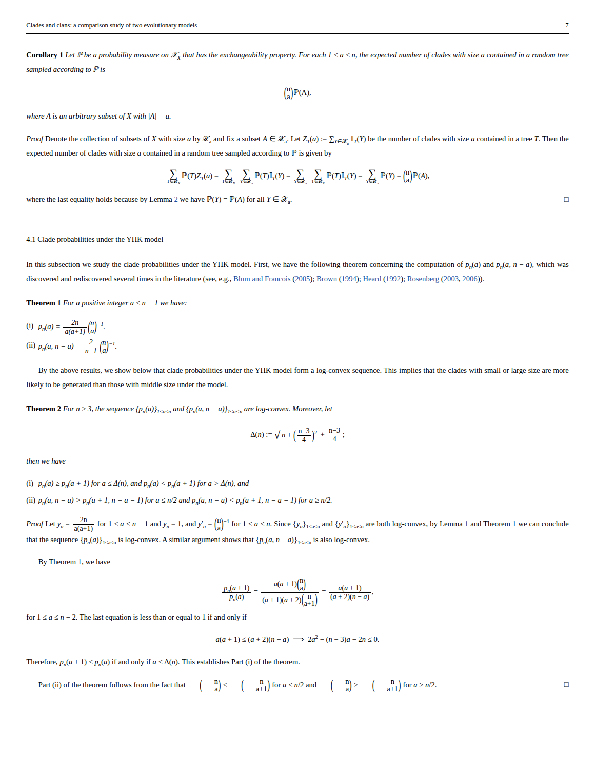Clades and clans: a comparison study of two evolutionary models 7
Corollary 1 Let ℙ be a probability measure on 𝒳X that has the exchangeability property. For each 1 ≤ a ≤ n, the expected number of clades with size a contained in a random tree sampled according to ℙ is
na ℙ(A),
where A is an arbitrary subset of X with |A| = a.
Proof Denote the collection of subsets of X with size a by 𝒳a and fix a subset A ∈ 𝒳a. Let ZT(a) := ∑Y∈𝒳a 𝕀T(Y) be the number of clades with size a contained in a tree T. Then the expected number of clades with size a contained in a random tree sampled according to ℙ is given by
∑T∈𝒳Xℙ(T)ZT(a) = ∑T∈𝒳X ∑Y∈𝒳a ℙ(T)𝕀T(Y) = ∑Y∈𝒳a ∑T∈𝒳Xℙ(T)𝕀T(Y) = ∑Y∈𝒳a ℙ(Y) = na ℙ(A),
where the last equality holds because by Lemma 2 we have ℙ(Y) = ℙ(A) for all Y ∈ 𝒳a. □
4.1 Clade probabilities under the YHK model
In this subsection we study the clade probabilities under the YHK model. First, we have the following theorem concerning the computation of pn(a) and pn(a, n − a), which was discovered and rediscovered several times in the literature (see, e.g., Blum and Francois (2005); Brown (1994); Heard (1992); Rosenberg (2003, 2006)).
Theorem 1 For a positive integer a ≤ n − 1 we have:
(i) pn(a) = 2n a(a+1) na−1.
(ii) pn(a, n − a) = 2 n−1 na−1.
By the above results, we show below that clade probabilities under the YHK model form a log-convex sequence. This implies that the clades with small or large size are more likely to be generated than those with middle size under the model.
Theorem 2 For n ≥ 3, the sequence {pn(a)}1≤a≤n and {pn(a, n − a)}1≤a<n are log-convex. Moreover, let
Δ(n) := √n + (n−34)2 + n−34;
then we have
(i) pn(a) ≥ pn(a + 1) for a ≤ Δ(n), and pn(a) < pn(a + 1) for a > Δ(n), and
(ii) pn(a, n − a) > pn(a + 1, n − a − 1) for a ≤ n/2 and pn(a, n − a) < pn(a + 1, n − a − 1) for a ≥ n/2.
Proof Let ya = 2n a(a+1) for 1 ≤ a ≤ n − 1 and yn = 1, and y′a = na−1 for 1 ≤ a ≤ n. Since {ya}1≤a≤n and {y′a}1≤a≤n are both log-convex, by Lemma 1 and Theorem 1 we can conclude that the sequence {pn(a)}1≤a≤n is log-convex. A similar argument shows that {pn(a, n − a)}1≤a<n is also log-convex.
By Theorem 1, we have
pn(a + 1) pn(a) = a(a + 1)na(a + 1)(a + 2)na+1 = a(a + 1)(a + 2)(n − a),
for 1 ≤ a ≤ n − 2. The last equation is less than or equal to 1 if and only if
a(a + 1) ≤ (a + 2)(n − a) ⟹ 2a2 − (n − 3)a − 2n ≤ 0.
Therefore, pn(a + 1) ≤ pn(a) if and only if a ≤ Δ(n). This establishes Part (i) of the theorem.
Part (ii) of the theorem follows from the fact that na < na+1 for a ≤ n/2 and na > na+1 for a ≥ n/2. □